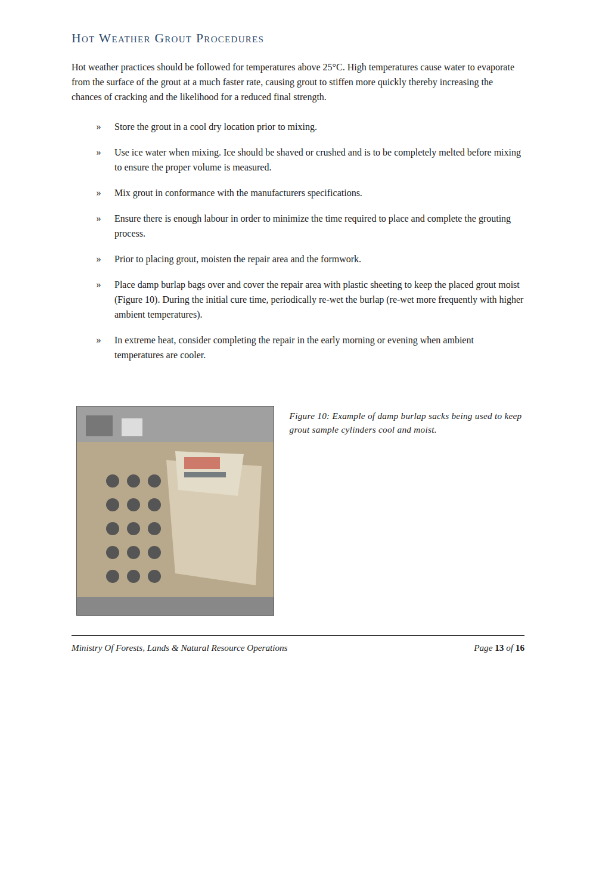Hot Weather Grout Procedures
Hot weather practices should be followed for temperatures above 25°C. High temperatures cause water to evaporate from the surface of the grout at a much faster rate, causing grout to stiffen more quickly thereby increasing the chances of cracking and the likelihood for a reduced final strength.
Store the grout in a cool dry location prior to mixing.
Use ice water when mixing. Ice should be shaved or crushed and is to be completely melted before mixing to ensure the proper volume is measured.
Mix grout in conformance with the manufacturers specifications.
Ensure there is enough labour in order to minimize the time required to place and complete the grouting process.
Prior to placing grout, moisten the repair area and the formwork.
Place damp burlap bags over and cover the repair area with plastic sheeting to keep the placed grout moist (Figure 10). During the initial cure time, periodically re-wet the burlap (re-wet more frequently with higher ambient temperatures).
In extreme heat, consider completing the repair in the early morning or evening when ambient temperatures are cooler.
Figure 10: Example of damp burlap sacks being used to keep grout sample cylinders cool and moist.
Ministry Of Forests, Lands & Natural Resource Operations Page 13 of 16